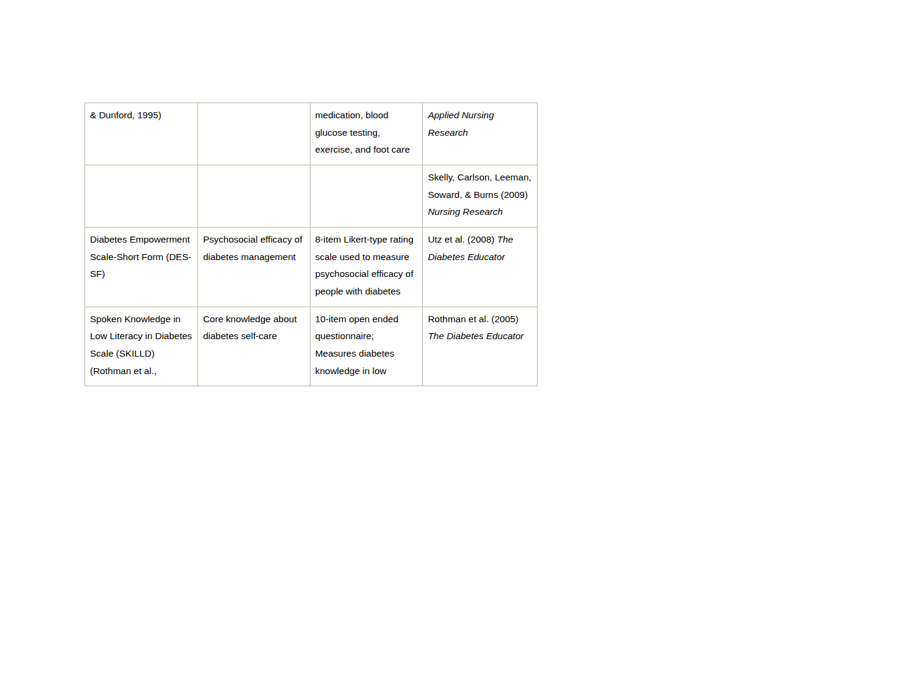| & Dunford, 1995) | | medication, blood glucose testing, exercise, and foot care | Applied Nursing Research |
| | | | Skelly, Carlson, Leeman, Soward, & Burns (2009) Nursing Research |
| Diabetes Empowerment Scale-Short Form (DES-SF) | Psychosocial efficacy of diabetes management | 8-item Likert-type rating scale used to measure psychosocial efficacy of people with diabetes | Utz et al. (2008) The Diabetes Educator |
| Spoken Knowledge in Low Literacy in Diabetes Scale (SKILLD) (Rothman et al., | Core knowledge about diabetes self-care | 10-item open ended questionnaire; Measures diabetes knowledge in low | Rothman et al. (2005) The Diabetes Educator |